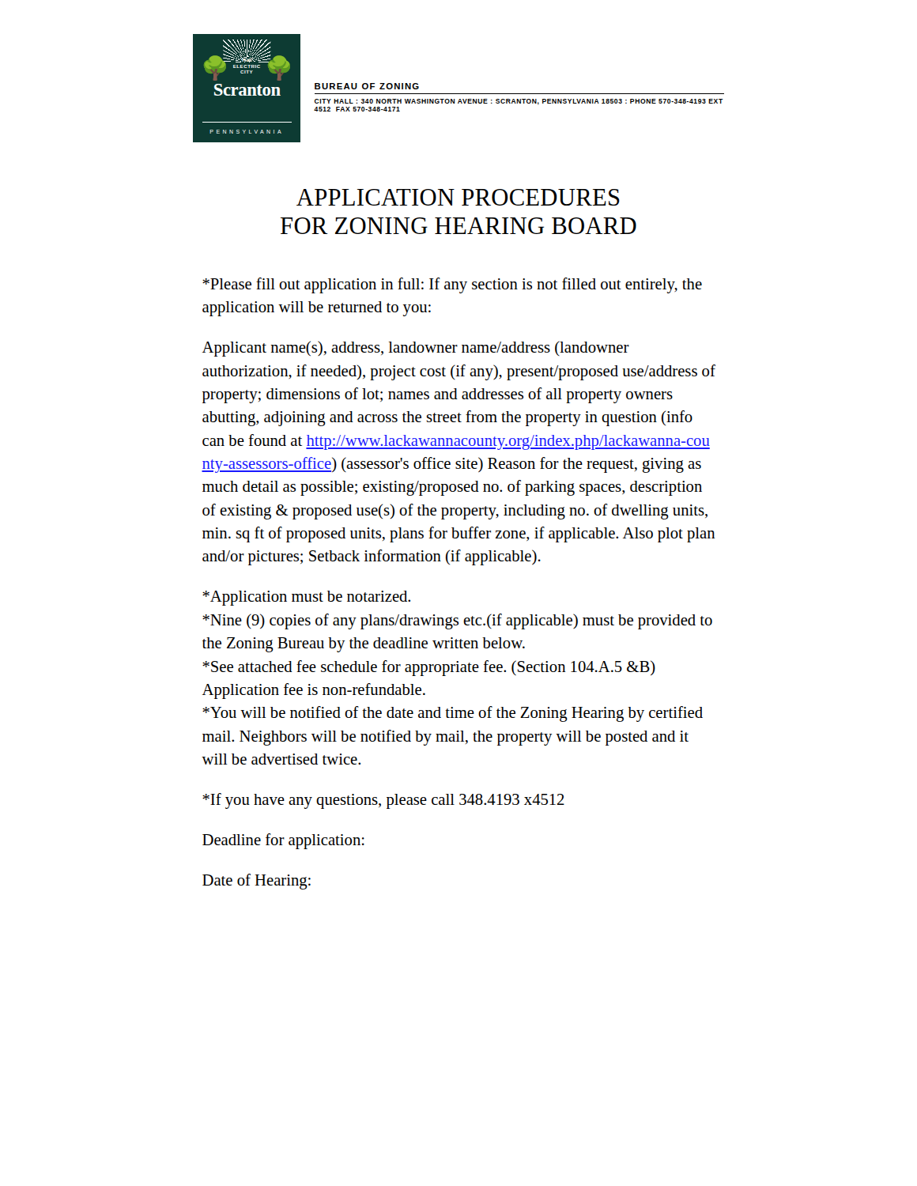🌳
🌳
The
Electric
City
Scranton
Pennsylvania
Bureau of Zoning
City Hall : 340 North Washington Avenue : Scranton, Pennsylvania 18503 : Phone 570-348-4193 ext 4512 Fax 570-348-4171
APPLICATION PROCEDURES
FOR ZONING HEARING BOARD
*Please fill out application in full: If any section is not filled out entirely, the application will be returned to you:
Applicant name(s), address, landowner name/address (landowner authorization, if needed), project cost (if any), present/proposed use/address of property; dimensions of lot; names and addresses of all property owners abutting, adjoining and across the street from the property in question (info can be found at http://www.lackawannacounty.org/index.php/lackawanna-county-assessors-office) (assessor's office site) Reason for the request, giving as much detail as possible; existing/proposed no. of parking spaces, description of existing & proposed use(s) of the property, including no. of dwelling units, min. sq ft of proposed units, plans for buffer zone, if applicable. Also plot plan and/or pictures; Setback information (if applicable).
*Application must be notarized.
*Nine (9) copies of any plans/drawings etc.(if applicable) must be provided to the Zoning Bureau by the deadline written below.
*See attached fee schedule for appropriate fee. (Section 104.A.5 &B) Application fee is non-refundable.
*You will be notified of the date and time of the Zoning Hearing by certified mail. Neighbors will be notified by mail, the property will be posted and it will be advertised twice.
*If you have any questions, please call 348.4193 x4512
Deadline for application:
Date of Hearing: